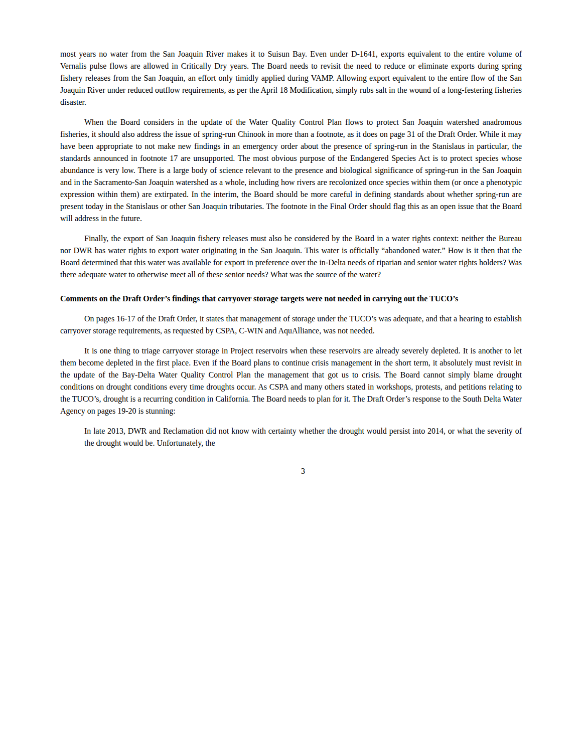most years no water from the San Joaquin River makes it to Suisun Bay. Even under D-1641, exports equivalent to the entire volume of Vernalis pulse flows are allowed in Critically Dry years. The Board needs to revisit the need to reduce or eliminate exports during spring fishery releases from the San Joaquin, an effort only timidly applied during VAMP. Allowing export equivalent to the entire flow of the San Joaquin River under reduced outflow requirements, as per the April 18 Modification, simply rubs salt in the wound of a long-festering fisheries disaster.
When the Board considers in the update of the Water Quality Control Plan flows to protect San Joaquin watershed anadromous fisheries, it should also address the issue of spring-run Chinook in more than a footnote, as it does on page 31 of the Draft Order. While it may have been appropriate to not make new findings in an emergency order about the presence of spring-run in the Stanislaus in particular, the standards announced in footnote 17 are unsupported. The most obvious purpose of the Endangered Species Act is to protect species whose abundance is very low. There is a large body of science relevant to the presence and biological significance of spring-run in the San Joaquin and in the Sacramento-San Joaquin watershed as a whole, including how rivers are recolonized once species within them (or once a phenotypic expression within them) are extirpated. In the interim, the Board should be more careful in defining standards about whether spring-run are present today in the Stanislaus or other San Joaquin tributaries. The footnote in the Final Order should flag this as an open issue that the Board will address in the future.
Finally, the export of San Joaquin fishery releases must also be considered by the Board in a water rights context: neither the Bureau nor DWR has water rights to export water originating in the San Joaquin. This water is officially “abandoned water.” How is it then that the Board determined that this water was available for export in preference over the in-Delta needs of riparian and senior water rights holders? Was there adequate water to otherwise meet all of these senior needs? What was the source of the water?
Comments on the Draft Order’s findings that carryover storage targets were not needed in carrying out the TUCO’s
On pages 16-17 of the Draft Order, it states that management of storage under the TUCO’s was adequate, and that a hearing to establish carryover storage requirements, as requested by CSPA, C-WIN and AquAlliance, was not needed.
It is one thing to triage carryover storage in Project reservoirs when these reservoirs are already severely depleted. It is another to let them become depleted in the first place. Even if the Board plans to continue crisis management in the short term, it absolutely must revisit in the update of the Bay-Delta Water Quality Control Plan the management that got us to crisis. The Board cannot simply blame drought conditions on drought conditions every time droughts occur. As CSPA and many others stated in workshops, protests, and petitions relating to the TUCO’s, drought is a recurring condition in California. The Board needs to plan for it. The Draft Order’s response to the South Delta Water Agency on pages 19-20 is stunning:
In late 2013, DWR and Reclamation did not know with certainty whether the drought would persist into 2014, or what the severity of the drought would be. Unfortunately, the
3